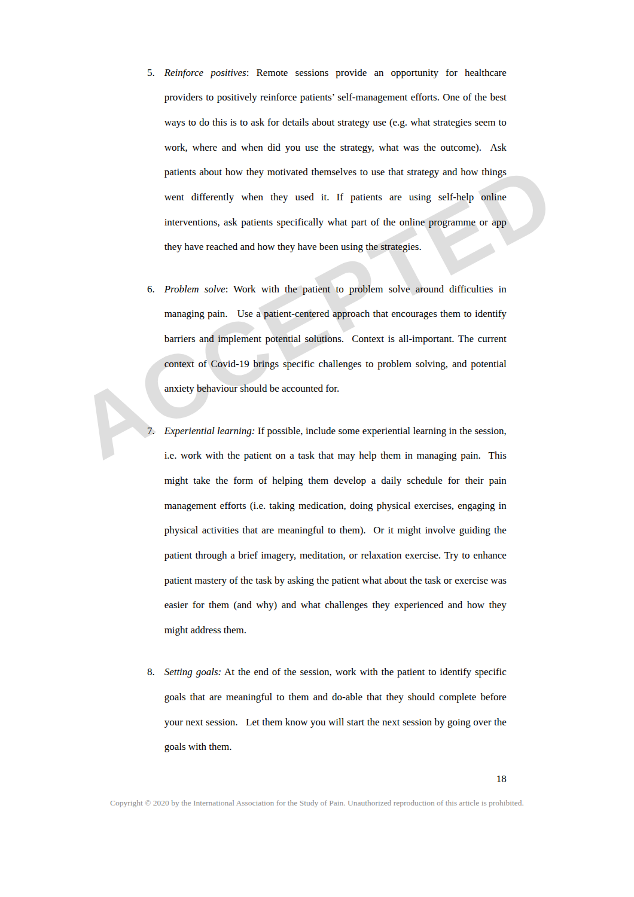ACCEPTED
Reinforce positives: Remote sessions provide an opportunity for healthcare providers to positively reinforce patients’ self-management efforts. One of the best ways to do this is to ask for details about strategy use (e.g. what strategies seem to work, where and when did you use the strategy, what was the outcome). Ask patients about how they motivated themselves to use that strategy and how things went differently when they used it. If patients are using self-help online interventions, ask patients specifically what part of the online programme or app they have reached and how they have been using the strategies.
Problem solve: Work with the patient to problem solve around difficulties in managing pain. Use a patient-centered approach that encourages them to identify barriers and implement potential solutions. Context is all-important. The current context of Covid-19 brings specific challenges to problem solving, and potential anxiety behaviour should be accounted for.
Experiential learning: If possible, include some experiential learning in the session, i.e. work with the patient on a task that may help them in managing pain. This might take the form of helping them develop a daily schedule for their pain management efforts (i.e. taking medication, doing physical exercises, engaging in physical activities that are meaningful to them). Or it might involve guiding the patient through a brief imagery, meditation, or relaxation exercise. Try to enhance patient mastery of the task by asking the patient what about the task or exercise was easier for them (and why) and what challenges they experienced and how they might address them.
Setting goals: At the end of the session, work with the patient to identify specific goals that are meaningful to them and do-able that they should complete before your next session. Let them know you will start the next session by going over the goals with them.
18
Copyright © 2020 by the International Association for the Study of Pain. Unauthorized reproduction of this article is prohibited.